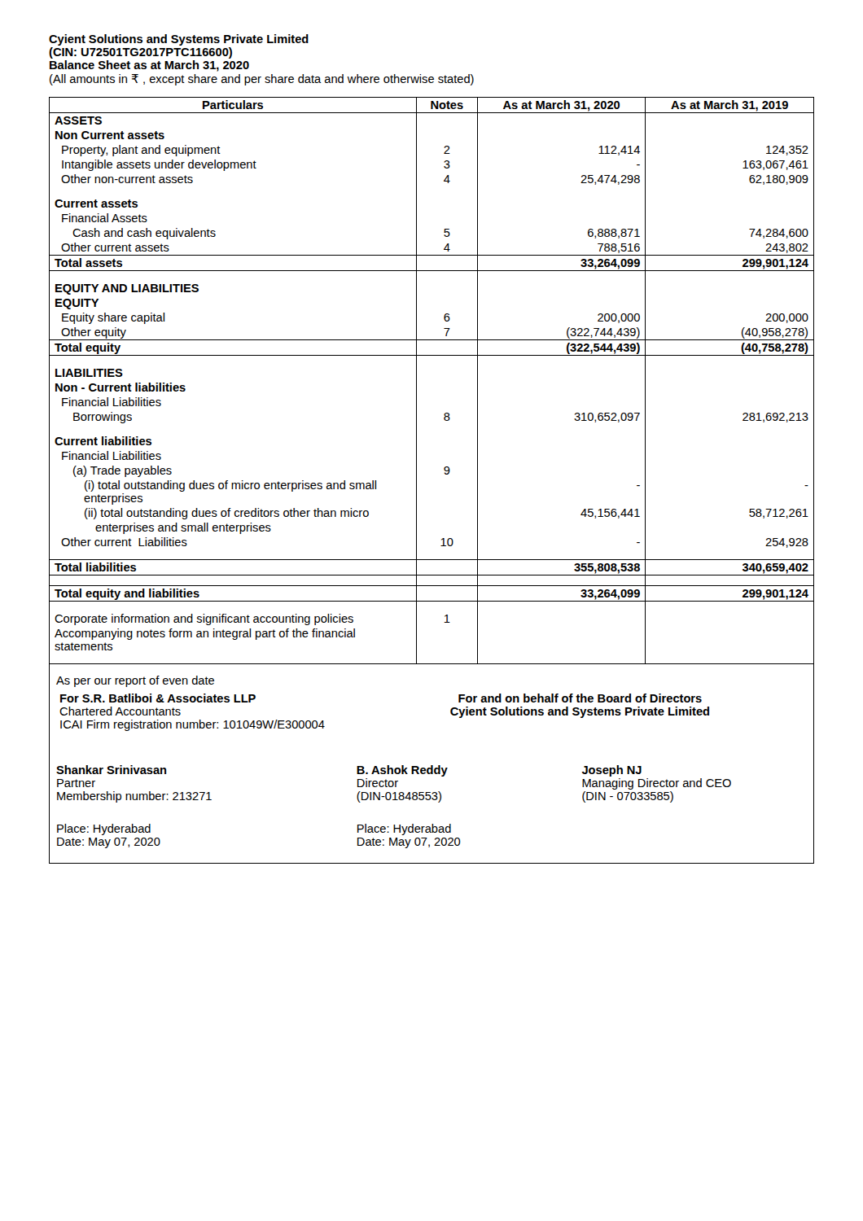Cyient Solutions and Systems Private Limited
(CIN: U72501TG2017PTC116600)
Balance Sheet as at March 31, 2020
(All amounts in ₹ , except share and per share data and where otherwise stated)
| Particulars | Notes | As at March 31, 2020 | As at March 31, 2019 |
| --- | --- | --- | --- |
| ASSETS | | | |
| Non Current assets | | | |
| Property, plant and equipment | 2 | 112,414 | 124,352 |
| Intangible assets under development | 3 | - | 163,067,461 |
| Other non-current assets | 4 | 25,474,298 | 62,180,909 |
| Current assets | | | |
| Financial Assets | | | |
| Cash and cash equivalents | 5 | 6,888,871 | 74,284,600 |
| Other current assets | 4 | 788,516 | 243,802 |
| Total assets | | 33,264,099 | 299,901,124 |
| EQUITY AND LIABILITIES | | | |
| EQUITY | | | |
| Equity share capital | 6 | 200,000 | 200,000 |
| Other equity | 7 | (322,744,439) | (40,958,278) |
| Total equity | | (322,544,439) | (40,758,278) |
| LIABILITIES | | | |
| Non - Current liabilities | | | |
| Financial Liabilities | | | |
| Borrowings | 8 | 310,652,097 | 281,692,213 |
| Current liabilities | | | |
| Financial Liabilities | | | |
| (a) Trade payables | 9 | | |
| (i) total outstanding dues of micro enterprises and small enterprises | | - | - |
| (ii) total outstanding dues of creditors other than micro | | 45,156,441 | 58,712,261 |
| enterprises and small enterprises | | | |
| Other current Liabilities | 10 | - | 254,928 |
| Total liabilities | | 355,808,538 | 340,659,402 |
| Total equity and liabilities | | 33,264,099 | 299,901,124 |
| Corporate information and significant accounting policies | 1 | | |
| Accompanying notes form an integral part of the financial statements | | | |
As per our report of even date
| For S.R. Batliboi & Associates LLP | For and on behalf of the Board of Directors |
| Chartered Accountants | Cyient Solutions and Systems Private Limited |
| ICAI Firm registration number: 101049W/E300004 | | |
| Shankar Srinivasan | B. Ashok Reddy | Joseph NJ |
| Partner | Director | Managing Director and CEO |
| Membership number: 213271 | (DIN-01848553) | (DIN - 07033585) |
| Place: Hyderabad | Place: Hyderabad | |
| Date: May 07, 2020 | Date: May 07, 2020 | |